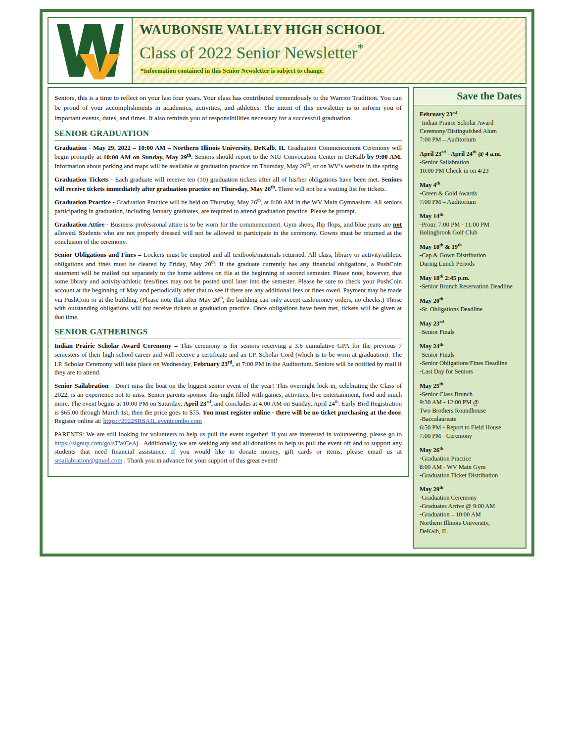WV logo
WAUBONSIE VALLEY HIGH SCHOOL
Class of 2022 Senior Newsletter*
*Information contained in this Senior Newsletter is subject to change.
Seniors, this is a time to reflect on your last four years. Your class has contributed tremendously to the Warrior Tradition. You can be proud of your accomplishments in academics, activities, and athletics. The intent of this newsletter is to inform you of important events, dates, and times. It also reminds you of responsibilities necessary for a successful graduation.
SENIOR GRADUATION
Graduation - May 29, 2022 – 10:00 AM – Northern Illinois University, DeKalb, IL Graduation Commencement Ceremony will begin promptly at 10:00 AM on Sunday, May 29th. Seniors should report to the NIU Convocation Center in DeKalb by 9:00 AM. Information about parking and maps will be available at graduation practice on Thursday, May 26th, or on WV’s website in the spring.
Graduation Tickets - Each graduate will receive ten (10) graduation tickets after all of his/her obligations have been met. Seniors will receive tickets immediately after graduation practice on Thursday, May 26th. There will not be a waiting list for tickets.
Graduation Practice - Graduation Practice will be held on Thursday, May 26th, at 8:00 AM in the WV Main Gymnasium. All seniors participating in graduation, including January graduates, are required to attend graduation practice. Please be prompt.
Graduation Attire - Business professional attire is to be worn for the commencement. Gym shoes, flip flops, and blue jeans are not allowed. Students who are not properly dressed will not be allowed to participate in the ceremony. Gowns must be returned at the conclusion of the ceremony.
Senior Obligations and Fines – Lockers must be emptied and all textbook/materials returned. All class, library or activity/athletic obligations and fines must be cleared by Friday, May 20th. If the graduate currently has any financial obligations, a PushCoin statement will be mailed out separately to the home address on file at the beginning of second semester. Please note, however, that some library and activity/athletic fees/fines may not be posted until later into the semester. Please be sure to check your PushCoin account at the beginning of May and periodically after that to see if there are any additional fees or fines owed. Payment may be made via PushCoin or at the building. (Please note that after May 20th, the building can only accept cash/money orders, no checks.) Those with outstanding obligations will not receive tickets at graduation practice. Once obligations have been met, tickets will be given at that time.
SENIOR GATHERINGS
Indian Prairie Scholar Award Ceremony – This ceremony is for seniors receiving a 3.6 cumulative GPA for the previous 7 semesters of their high school career and will receive a certificate and an I.P. Scholar Cord (which is to be worn at graduation). The I.P. Scholar Ceremony will take place on Wednesday, February 23rd, at 7:00 PM in the Auditorium. Seniors will be notified by mail if they are to attend.
Senior Sailabration - Don't miss the boat on the biggest senior event of the year! This overnight lock-in, celebrating the Class of 2022, is an experience not to miss. Senior parents sponsor this night filled with games, activities, live entertainment, food and much more. The event begins at 10:00 PM on Saturday, April 23rd, and concludes at 4:00 AM on Sunday, April 24th. Early Bird Registration is $65.00 through March 1st, then the price goes to $75. You must register online - there will be no ticket purchasing at the door. Register online at: https://2022SRSAIL.eventcombo.com
PARENTS: We are still looking for volunteers to help us pull the event together! If you are interested in volunteering, please go to https://signup.com/go/sTWCeAj . Additionally, we are seeking any and all donations to help us pull the event off and to support any students that need financial assistance. If you would like to donate money, gift cards or items, please email us at srsailabration@gmail.com . Thank you in advance for your support of this great event!
Save the Dates
February 23rd -Indian Prairie Scholar Award Ceremony/Distinguished Alum
7:00 PM – Auditorium
April 23rd - April 24th @ 4 a.m. -Senior Sailabration
10:00 PM Check-in on 4/23
May 4th -Green & Gold Awards
7:00 PM – Auditorium
May 14th -Prom: 7:00 PM - 11:00 PM
Bolingbrook Golf Club
May 18th & 19th -Cap & Gown Distribution
During Lunch Periods
May 18th 2:45 p.m. -Senior Brunch Reservation Deadline
May 20th -Sr. Obligations Deadline
May 23rd -Senior Finals
May 24th -Senior Finals
-Senior Obligations/Fines Deadline
-Last Day for Seniors
May 25th -Senior Class Brunch
9:30 AM - 12:00 PM @
Two Brothers Roundhouse
-Baccalaureate
6:50 PM - Report to Field House
7:00 PM - Ceremony
May 26th -Graduation Practice
8:00 AM - WV Main Gym
-Graduation Ticket Distribution
May 29th -Graduation Ceremony
-Graduates Arrive @ 9:00 AM
-Graduation – 10:00 AM
Northern Illinois University,
DeKalb, IL